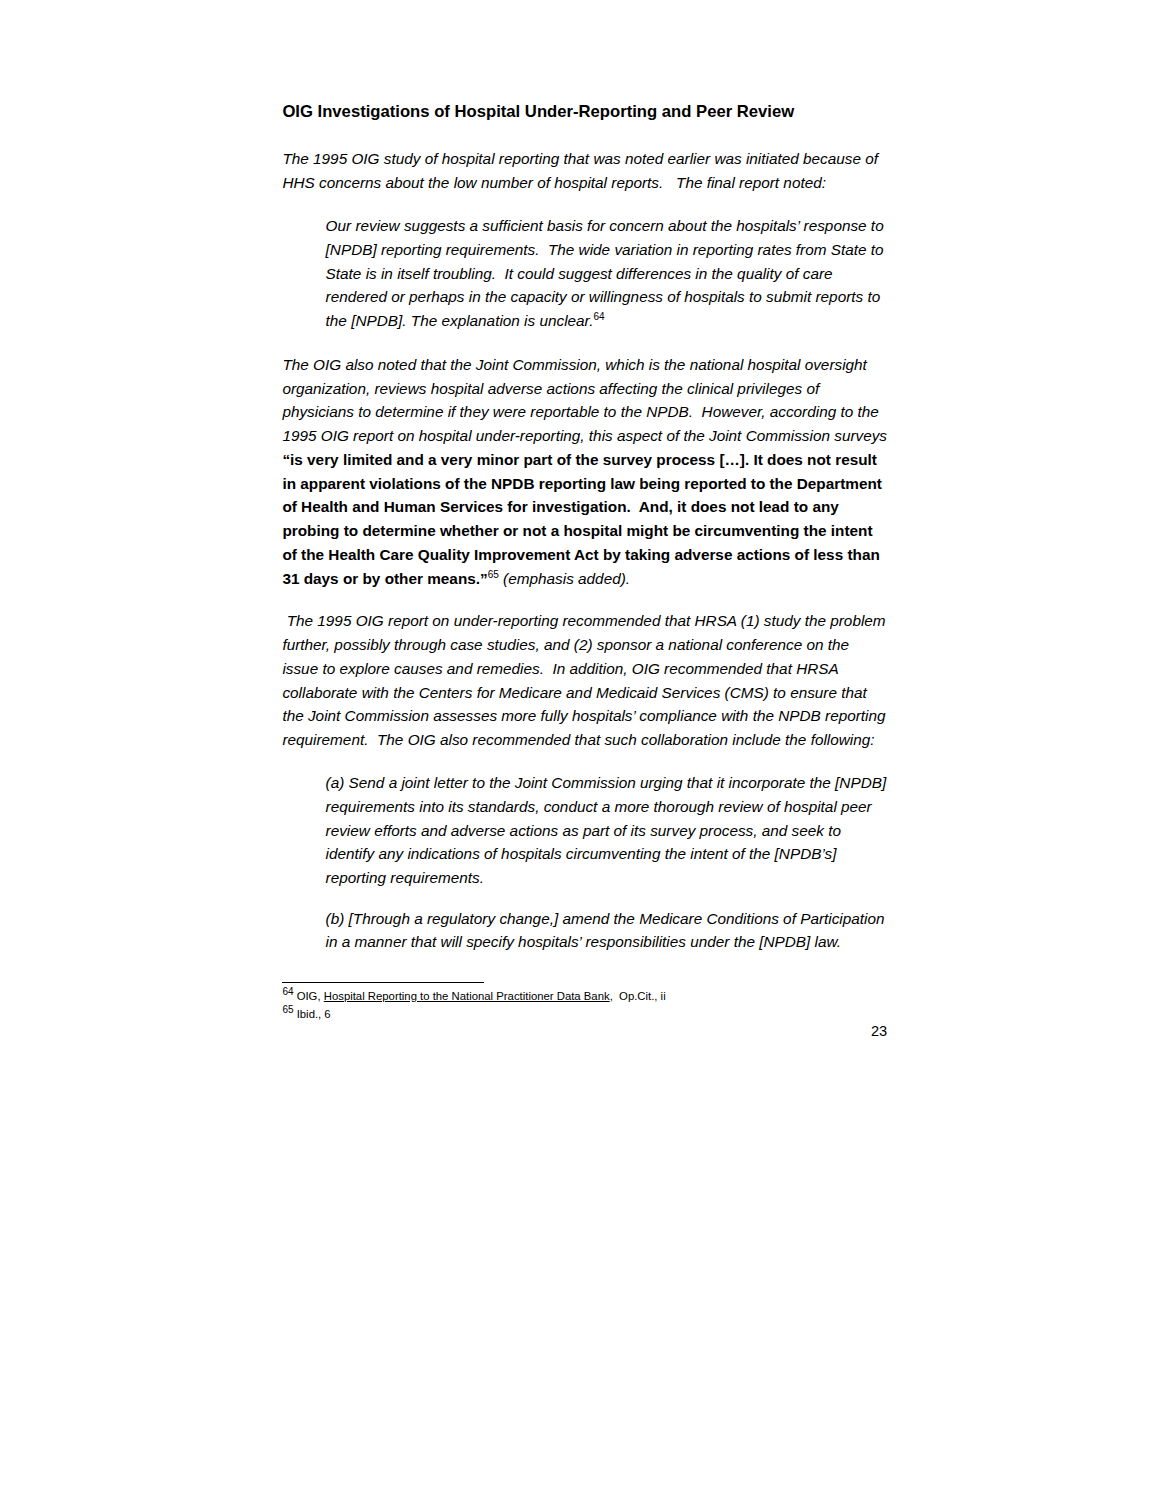OIG Investigations of Hospital Under-Reporting and Peer Review
The 1995 OIG study of hospital reporting that was noted earlier was initiated because of HHS concerns about the low number of hospital reports. The final report noted:
Our review suggests a sufficient basis for concern about the hospitals’ response to [NPDB] reporting requirements. The wide variation in reporting rates from State to State is in itself troubling. It could suggest differences in the quality of care rendered or perhaps in the capacity or willingness of hospitals to submit reports to the [NPDB]. The explanation is unclear.64
The OIG also noted that the Joint Commission, which is the national hospital oversight organization, reviews hospital adverse actions affecting the clinical privileges of physicians to determine if they were reportable to the NPDB. However, according to the 1995 OIG report on hospital under-reporting, this aspect of the Joint Commission surveys “is very limited and a very minor part of the survey process […]. It does not result in apparent violations of the NPDB reporting law being reported to the Department of Health and Human Services for investigation. And, it does not lead to any probing to determine whether or not a hospital might be circumventing the intent of the Health Care Quality Improvement Act by taking adverse actions of less than 31 days or by other means.”65 (emphasis added).
The 1995 OIG report on under-reporting recommended that HRSA (1) study the problem further, possibly through case studies, and (2) sponsor a national conference on the issue to explore causes and remedies. In addition, OIG recommended that HRSA collaborate with the Centers for Medicare and Medicaid Services (CMS) to ensure that the Joint Commission assesses more fully hospitals’ compliance with the NPDB reporting requirement. The OIG also recommended that such collaboration include the following:
(a) Send a joint letter to the Joint Commission urging that it incorporate the [NPDB] requirements into its standards, conduct a more thorough review of hospital peer review efforts and adverse actions as part of its survey process, and seek to identify any indications of hospitals circumventing the intent of the [NPDB’s] reporting requirements.
(b) [Through a regulatory change,] amend the Medicare Conditions of Participation in a manner that will specify hospitals’ responsibilities under the [NPDB] law.
64 OIG, Hospital Reporting to the National Practitioner Data Bank, Op.Cit., ii
65 Ibid., 6
23